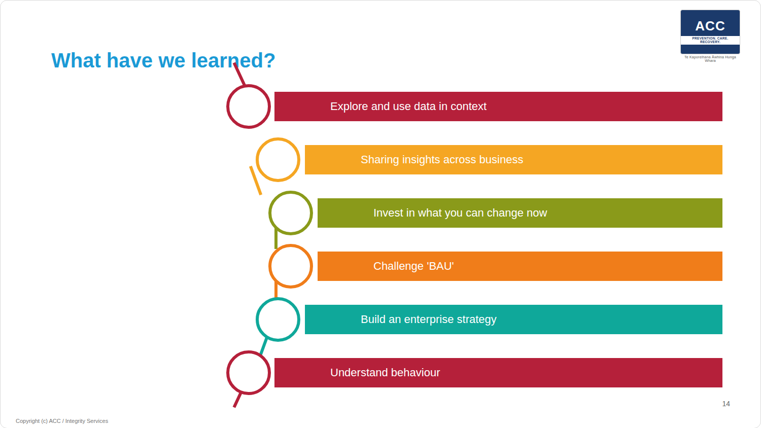ACC
PREVENTION. CARE. RECOVERY.
Te Kaporeihana Āwhina Hunga Whara
What have we learned?
Explore and use data in context
Sharing insights across business
Invest in what you can change now
Challenge 'BAU'
Build an enterprise strategy
Understand behaviour
14
Copyright (c) ACC / Integrity Services